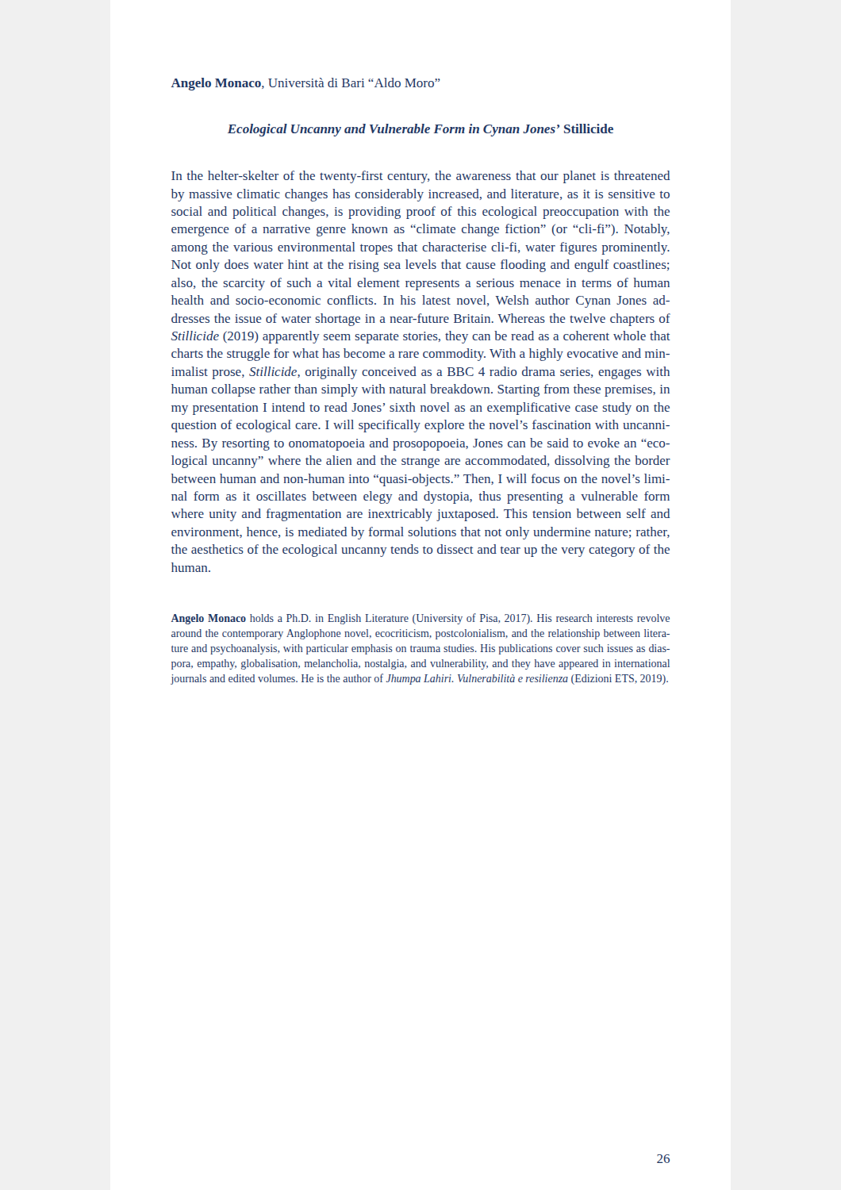Angelo Monaco, Università di Bari “Aldo Moro”
Ecological Uncanny and Vulnerable Form in Cynan Jones’ Stillicide
In the helter-skelter of the twenty-first century, the awareness that our planet is threatened by massive climatic changes has considerably increased, and literature, as it is sensitive to social and political changes, is providing proof of this ecological preoccupation with the emergence of a narrative genre known as “climate change fiction” (or “cli-fi”). Notably, among the various environmental tropes that characterise cli-fi, water figures prominently. Not only does water hint at the rising sea levels that cause flooding and engulf coastlines; also, the scarcity of such a vital element represents a serious menace in terms of human health and socio-economic conflicts. In his latest novel, Welsh author Cynan Jones addresses the issue of water shortage in a near-future Britain. Whereas the twelve chapters of Stillicide (2019) apparently seem separate stories, they can be read as a coherent whole that charts the struggle for what has become a rare commodity. With a highly evocative and minimalist prose, Stillicide, originally conceived as a BBC 4 radio drama series, engages with human collapse rather than simply with natural breakdown. Starting from these premises, in my presentation I intend to read Jones’ sixth novel as an exemplificative case study on the question of ecological care. I will specifically explore the novel’s fascination with uncanniness. By resorting to onomatopoeia and prosopopoeia, Jones can be said to evoke an “ecological uncanny” where the alien and the strange are accommodated, dissolving the border between human and non-human into “quasi-objects.” Then, I will focus on the novel’s liminal form as it oscillates between elegy and dystopia, thus presenting a vulnerable form where unity and fragmentation are inextricably juxtaposed. This tension between self and environment, hence, is mediated by formal solutions that not only undermine nature; rather, the aesthetics of the ecological uncanny tends to dissect and tear up the very category of the human.
Angelo Monaco holds a Ph.D. in English Literature (University of Pisa, 2017). His research interests revolve around the contemporary Anglophone novel, ecocriticism, postcolonialism, and the relationship between literature and psychoanalysis, with particular emphasis on trauma studies. His publications cover such issues as diaspora, empathy, globalisation, melancholia, nostalgia, and vulnerability, and they have appeared in international journals and edited volumes. He is the author of Jhumpa Lahiri. Vulnerabilità e resilienza (Edizioni ETS, 2019).
26